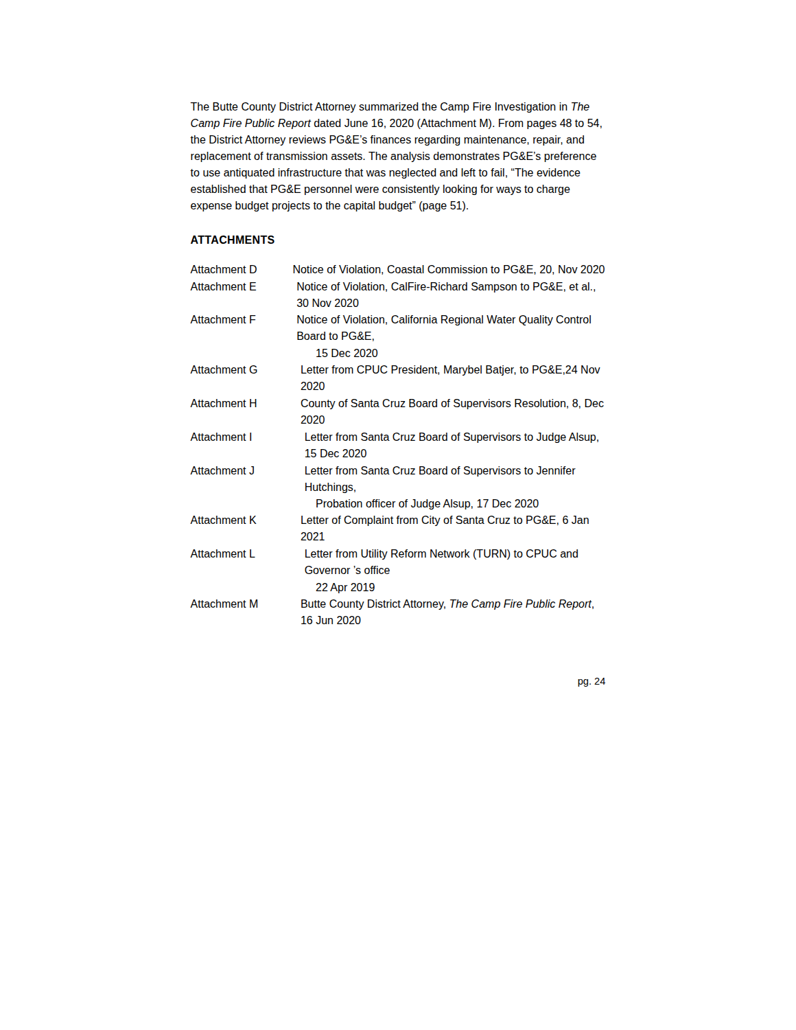The Butte County District Attorney summarized the Camp Fire Investigation in The Camp Fire Public Report dated June 16, 2020 (Attachment M). From pages 48 to 54, the District Attorney reviews PG&E’s finances regarding maintenance, repair, and replacement of transmission assets. The analysis demonstrates PG&E’s preference to use antiquated infrastructure that was neglected and left to fail, “The evidence established that PG&E personnel were consistently looking for ways to charge expense budget projects to the capital budget” (page 51).
ATTACHMENTS
Attachment D
Notice of Violation, Coastal Commission to PG&E, 20, Nov 2020
Attachment E
Notice of Violation, CalFire-Richard Sampson to PG&E, et al., 30 Nov 2020
Attachment F
Notice of Violation, California Regional Water Quality Control Board to PG&E,
15 Dec 2020
Attachment G
Letter from CPUC President, Marybel Batjer, to PG&E,24 Nov 2020
Attachment H
County of Santa Cruz Board of Supervisors Resolution, 8, Dec 2020
Attachment I
Letter from Santa Cruz Board of Supervisors to Judge Alsup, 15 Dec 2020
Attachment J
Letter from Santa Cruz Board of Supervisors to Jennifer Hutchings,
Probation officer of Judge Alsup, 17 Dec 2020
Attachment K
Letter of Complaint from City of Santa Cruz to PG&E, 6 Jan 2021
Attachment L
Letter from Utility Reform Network (TURN) to CPUC and Governor ’s office
22 Apr 2019
Attachment M
Butte County District Attorney, The Camp Fire Public Report, 16 Jun 2020
pg. 24